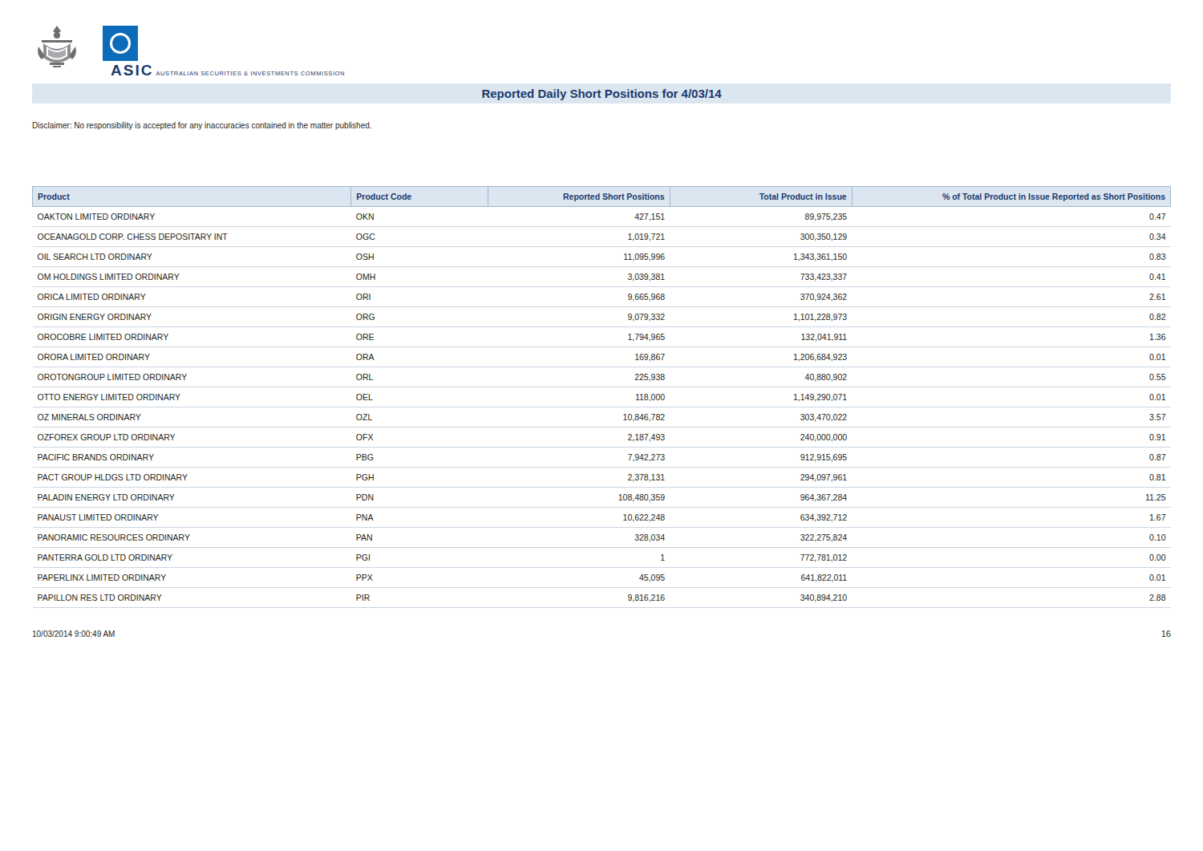ASIC Australian Securities & Investments Commission
Reported Daily Short Positions for 4/03/14
Disclaimer: No responsibility is accepted for any inaccuracies contained in the matter published.
| Product | Product Code | Reported Short Positions | Total Product in Issue | % of Total Product in Issue Reported as Short Positions |
| --- | --- | --- | --- | --- |
| OAKTON LIMITED ORDINARY | OKN | 427,151 | 89,975,235 | 0.47 |
| OCEANAGOLD CORP. CHESS DEPOSITARY INT | OGC | 1,019,721 | 300,350,129 | 0.34 |
| OIL SEARCH LTD ORDINARY | OSH | 11,095,996 | 1,343,361,150 | 0.83 |
| OM HOLDINGS LIMITED ORDINARY | OMH | 3,039,381 | 733,423,337 | 0.41 |
| ORICA LIMITED ORDINARY | ORI | 9,665,968 | 370,924,362 | 2.61 |
| ORIGIN ENERGY ORDINARY | ORG | 9,079,332 | 1,101,228,973 | 0.82 |
| OROCOBRE LIMITED ORDINARY | ORE | 1,794,965 | 132,041,911 | 1.36 |
| ORORA LIMITED ORDINARY | ORA | 169,867 | 1,206,684,923 | 0.01 |
| OROTONGROUP LIMITED ORDINARY | ORL | 225,938 | 40,880,902 | 0.55 |
| OTTO ENERGY LIMITED ORDINARY | OEL | 118,000 | 1,149,290,071 | 0.01 |
| OZ MINERALS ORDINARY | OZL | 10,846,782 | 303,470,022 | 3.57 |
| OZFOREX GROUP LTD ORDINARY | OFX | 2,187,493 | 240,000,000 | 0.91 |
| PACIFIC BRANDS ORDINARY | PBG | 7,942,273 | 912,915,695 | 0.87 |
| PACT GROUP HLDGS LTD ORDINARY | PGH | 2,378,131 | 294,097,961 | 0.81 |
| PALADIN ENERGY LTD ORDINARY | PDN | 108,480,359 | 964,367,284 | 11.25 |
| PANAUST LIMITED ORDINARY | PNA | 10,622,248 | 634,392,712 | 1.67 |
| PANORAMIC RESOURCES ORDINARY | PAN | 328,034 | 322,275,824 | 0.10 |
| PANTERRA GOLD LTD ORDINARY | PGI | 1 | 772,781,012 | 0.00 |
| PAPERLINX LIMITED ORDINARY | PPX | 45,095 | 641,822,011 | 0.01 |
| PAPILLON RES LTD ORDINARY | PIR | 9,816,216 | 340,894,210 | 2.88 |
10/03/2014 9:00:49 AM
16